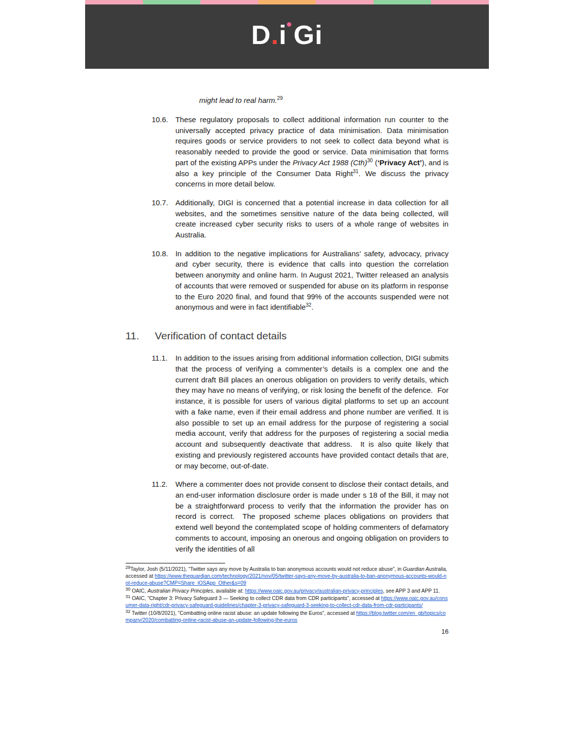D. i●Gi
might lead to real harm.29
10.6. These regulatory proposals to collect additional information run counter to the universally accepted privacy practice of data minimisation. Data minimisation requires goods or service providers to not seek to collect data beyond what is reasonably needed to provide the good or service. Data minimisation that forms part of the existing APPs under the Privacy Act 1988 (Cth)30 (‘Privacy Act’), and is also a key principle of the Consumer Data Right31. We discuss the privacy concerns in more detail below.
10.7. Additionally, DIGI is concerned that a potential increase in data collection for all websites, and the sometimes sensitive nature of the data being collected, will create increased cyber security risks to users of a whole range of websites in Australia.
10.8. In addition to the negative implications for Australians’ safety, advocacy, privacy and cyber security, there is evidence that calls into question the correlation between anonymity and online harm. In August 2021, Twitter released an analysis of accounts that were removed or suspended for abuse on its platform in response to the Euro 2020 final, and found that 99% of the accounts suspended were not anonymous and were in fact identifiable32.
11. Verification of contact details
11.1. In addition to the issues arising from additional information collection, DIGI submits that the process of verifying a commenter’s details is a complex one and the current draft Bill places an onerous obligation on providers to verify details, which they may have no means of verifying, or risk losing the benefit of the defence. For instance, it is possible for users of various digital platforms to set up an account with a fake name, even if their email address and phone number are verified. It is also possible to set up an email address for the purpose of registering a social media account, verify that address for the purposes of registering a social media account and subsequently deactivate that address. It is also quite likely that existing and previously registered accounts have provided contact details that are, or may become, out-of-date.
11.2. Where a commenter does not provide consent to disclose their contact details, and an end-user information disclosure order is made under s 18 of the Bill, it may not be a straightforward process to verify that the information the provider has on record is correct. The proposed scheme places obligations on providers that extend well beyond the contemplated scope of holding commenters of defamatory comments to account, imposing an onerous and ongoing obligation on providers to verify the identities of all
29Taylor, Josh (5/11/2021), “Twitter says any move by Australia to ban anonymous accounts would not reduce abuse”, in Guardian Australia, accessed at https://www.theguardian.com/technology/2021/nov/05/twitter-says-any-move-by-australia-to-ban-anonymous-accounts-would-not-reduce-abuse?CMP=Share_iOSApp_Other&s=09
30 OAIC, Australian Privacy Principles, available at: https://www.oaic.gov.au/privacy/australian-privacy-principles, see APP 3 and APP 11.
31 OAIC, “Chapter 3: Privacy Safeguard 3 — Seeking to collect CDR data from CDR participants”, accessed at https://www.oaic.gov.au/consumer-data-right/cdr-privacy-safeguard-guidelines/chapter-3-privacy-safeguard-3-seeking-to-collect-cdr-data-from-cdr-participants/
32 Twitter (10/8/2021), “Combatting online racist abuse: an update following the Euros”, accessed at https://blog.twitter.com/en_gb/topics/company/2020/combatting-online-racist-abuse-an-update-following-the-euros
16